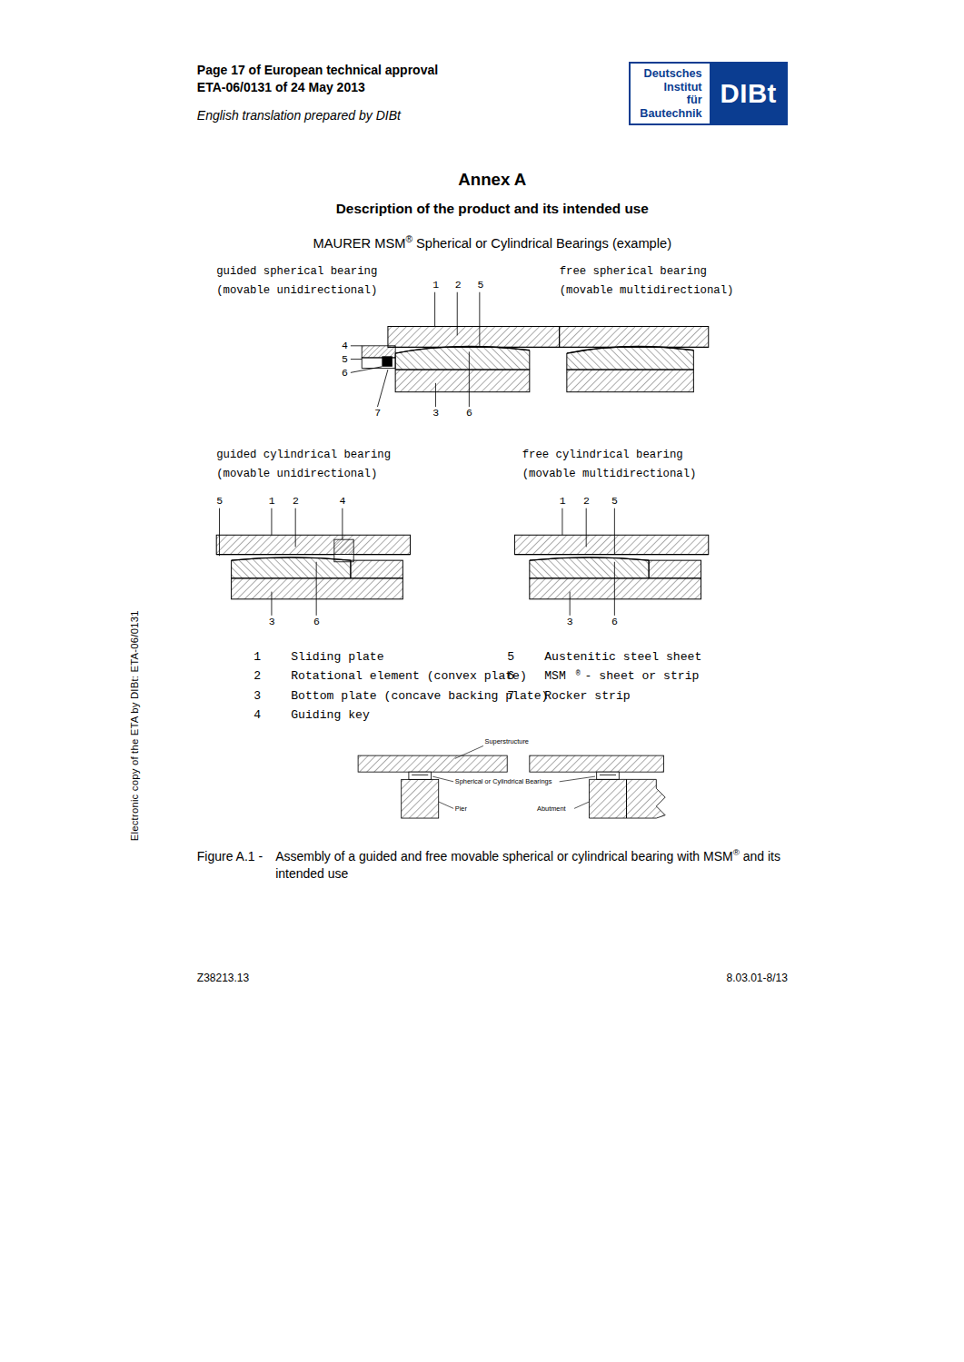Page 17 of European technical approval
ETA-06/0131 of 24 May 2013
English translation prepared by DIBt
Deutsches
Institut
für
Bautechnik
DIBt
Annex A
Description of the product and its intended use
MAURER MSM® Spherical or Cylindrical Bearings (example)
guided spherical bearing (movable unidirectional) 1 2 5 4 5 6 7 3 6 free spherical bearing (movable multidirectional) guided cylindrical bearing (movable unidirectional) 5 1 2 4 3 6 free cylindrical bearing (movable multidirectional) 1 2 5 3 6 1 Sliding plate 5 Austenitic steel sheet 2 Rotational element (convex plate) 6 MSM ® - sheet or strip 3 Bottom plate (concave backing plate) 7 Rocker strip 4 Guiding key Superstructure Spherical or Cylindrical Bearings Pier Abutment
Figure A.1 - Assembly of a guided and free movable spherical or cylindrical bearing with MSM® and its intended use
Electronic copy of the ETA by DIBt: ETA-06/0131
Z38213.13 8.03.01-8/13